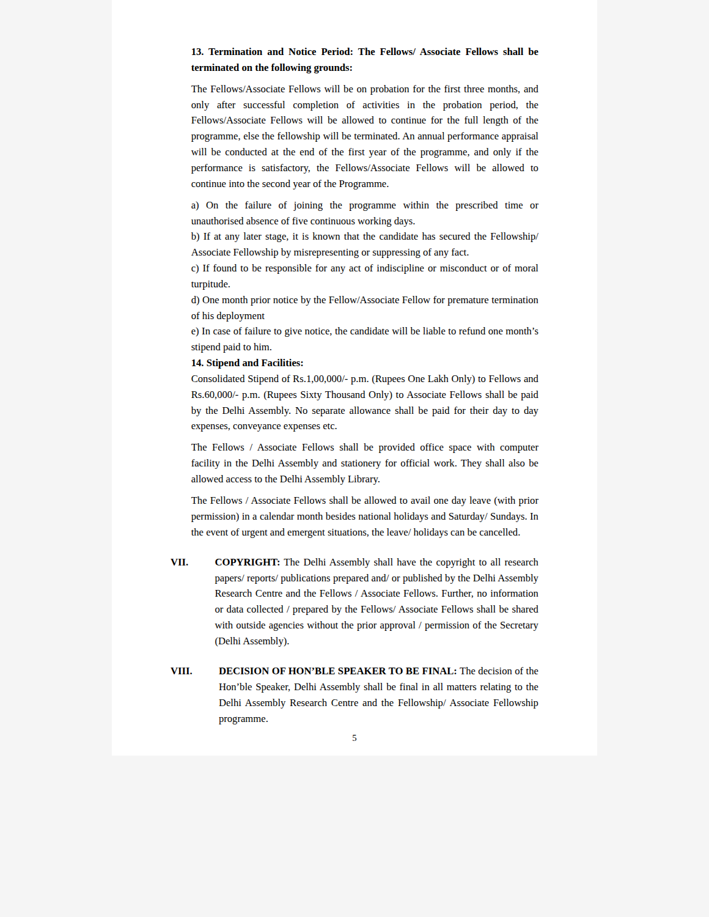13. Termination and Notice Period: The Fellows/ Associate Fellows shall be terminated on the following grounds:
The Fellows/Associate Fellows will be on probation for the first three months, and only after successful completion of activities in the probation period, the Fellows/Associate Fellows will be allowed to continue for the full length of the programme, else the fellowship will be terminated. An annual performance appraisal will be conducted at the end of the first year of the programme, and only if the performance is satisfactory, the Fellows/Associate Fellows will be allowed to continue into the second year of the Programme.
a) On the failure of joining the programme within the prescribed time or unauthorised absence of five continuous working days.
b) If at any later stage, it is known that the candidate has secured the Fellowship/ Associate Fellowship by misrepresenting or suppressing of any fact.
c) If found to be responsible for any act of indiscipline or misconduct or of moral turpitude.
d) One month prior notice by the Fellow/Associate Fellow for premature termination of his deployment
e) In case of failure to give notice, the candidate will be liable to refund one month’s stipend paid to him.
14. Stipend and Facilities:
Consolidated Stipend of Rs.1,00,000/- p.m. (Rupees One Lakh Only) to Fellows and Rs.60,000/- p.m. (Rupees Sixty Thousand Only) to Associate Fellows shall be paid by the Delhi Assembly. No separate allowance shall be paid for their day to day expenses, conveyance expenses etc.
The Fellows / Associate Fellows shall be provided office space with computer facility in the Delhi Assembly and stationery for official work. They shall also be allowed access to the Delhi Assembly Library.
The Fellows / Associate Fellows shall be allowed to avail one day leave (with prior permission) in a calendar month besides national holidays and Saturday/ Sundays. In the event of urgent and emergent situations, the leave/ holidays can be cancelled.
VII. COPYRIGHT: The Delhi Assembly shall have the copyright to all research papers/ reports/ publications prepared and/ or published by the Delhi Assembly Research Centre and the Fellows / Associate Fellows. Further, no information or data collected / prepared by the Fellows/ Associate Fellows shall be shared with outside agencies without the prior approval / permission of the Secretary (Delhi Assembly).
VIII. DECISION OF HON’BLE SPEAKER TO BE FINAL: The decision of the Hon’ble Speaker, Delhi Assembly shall be final in all matters relating to the Delhi Assembly Research Centre and the Fellowship/ Associate Fellowship programme.
5